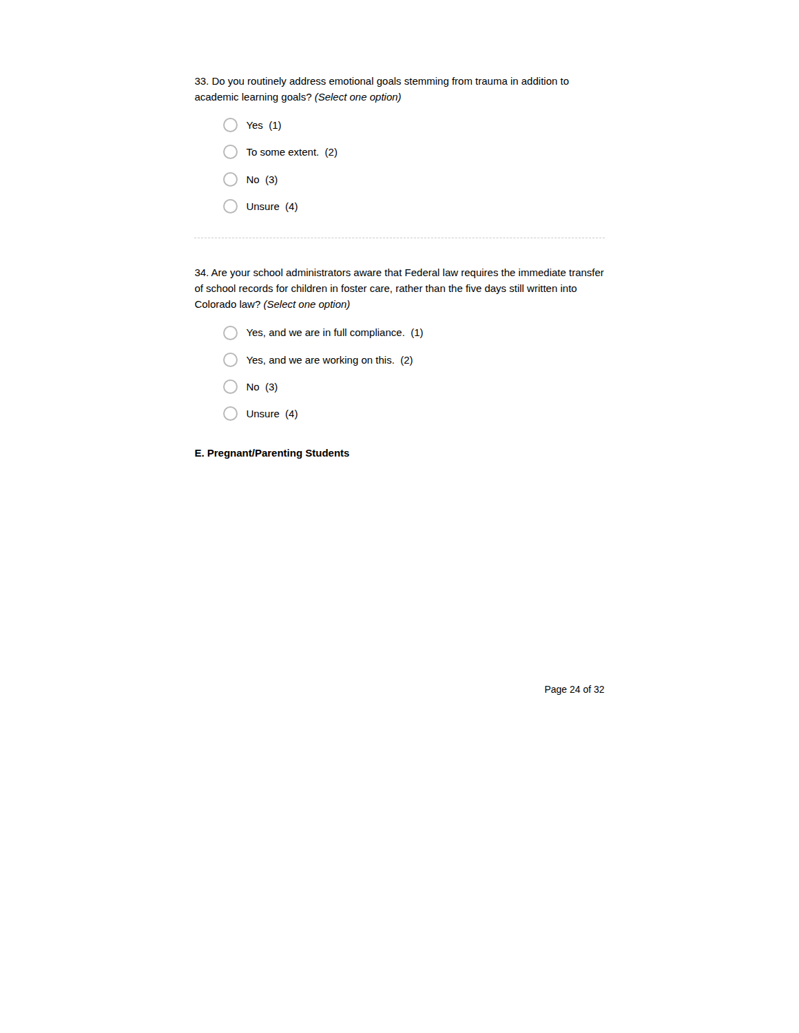33. Do you routinely address emotional goals stemming from trauma in addition to academic learning goals? (Select one option)
Yes (1)
To some extent. (2)
No (3)
Unsure (4)
34. Are your school administrators aware that Federal law requires the immediate transfer of school records for children in foster care, rather than the five days still written into Colorado law? (Select one option)
Yes, and we are in full compliance. (1)
Yes, and we are working on this. (2)
No (3)
Unsure (4)
E. Pregnant/Parenting Students
Page 24 of 32